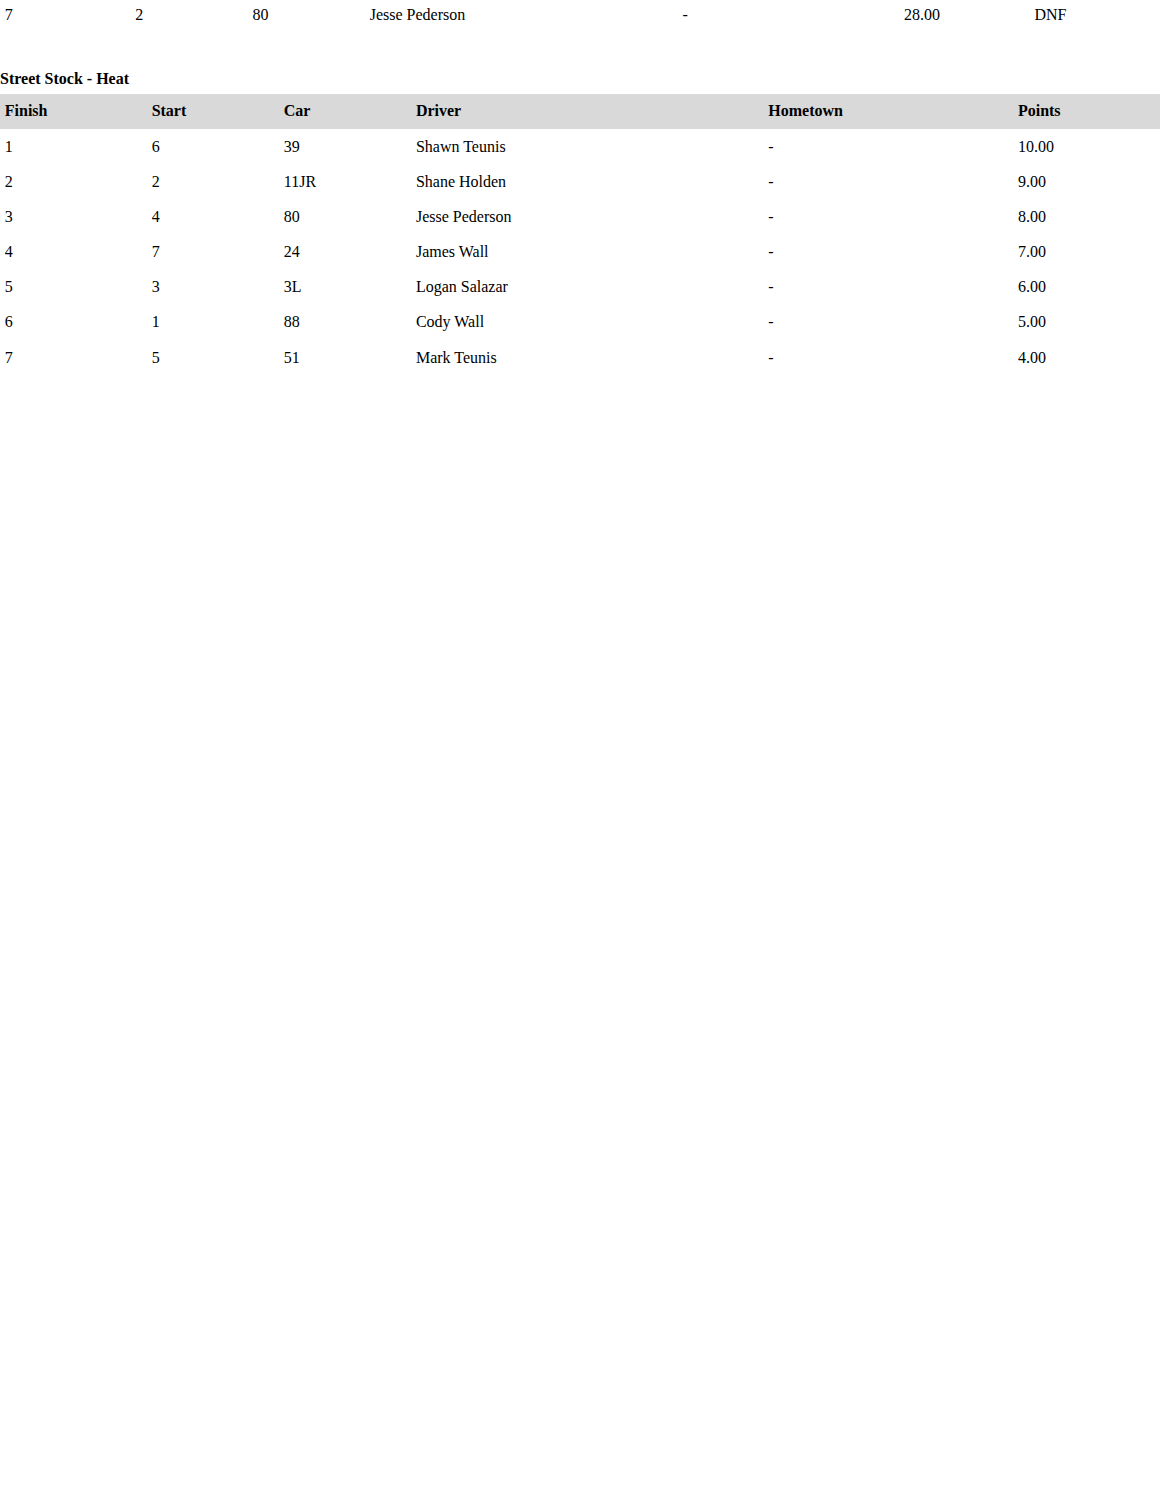| 7 | 2 | 80 | Jesse Pederson | - | 28.00 | DNF |
Street Stock - Heat
| Finish | Start | Car | Driver | Hometown | Points |
| --- | --- | --- | --- | --- | --- |
| 1 | 6 | 39 | Shawn Teunis | - | 10.00 |
| 2 | 2 | 11JR | Shane Holden | - | 9.00 |
| 3 | 4 | 80 | Jesse Pederson | - | 8.00 |
| 4 | 7 | 24 | James Wall | - | 7.00 |
| 5 | 3 | 3L | Logan Salazar | - | 6.00 |
| 6 | 1 | 88 | Cody Wall | - | 5.00 |
| 7 | 5 | 51 | Mark Teunis | - | 4.00 |